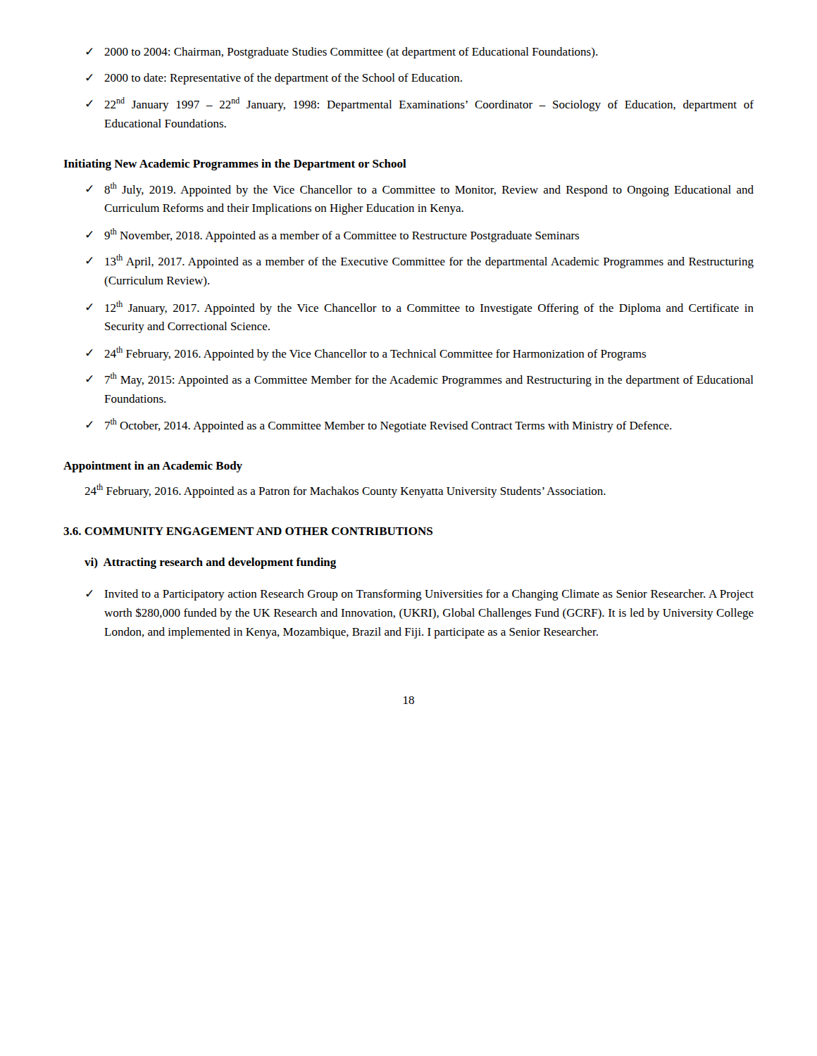2000 to 2004: Chairman, Postgraduate Studies Committee (at department of Educational Foundations).
2000 to date: Representative of the department of the School of Education.
22nd January 1997 – 22nd January, 1998: Departmental Examinations’ Coordinator – Sociology of Education, department of Educational Foundations.
Initiating New Academic Programmes in the Department or School
8th July, 2019. Appointed by the Vice Chancellor to a Committee to Monitor, Review and Respond to Ongoing Educational and Curriculum Reforms and their Implications on Higher Education in Kenya.
9th November, 2018. Appointed as a member of a Committee to Restructure Postgraduate Seminars
13th April, 2017. Appointed as a member of the Executive Committee for the departmental Academic Programmes and Restructuring (Curriculum Review).
12th January, 2017. Appointed by the Vice Chancellor to a Committee to Investigate Offering of the Diploma and Certificate in Security and Correctional Science.
24th February, 2016. Appointed by the Vice Chancellor to a Technical Committee for Harmonization of Programs
7th May, 2015: Appointed as a Committee Member for the Academic Programmes and Restructuring in the department of Educational Foundations.
7th October, 2014. Appointed as a Committee Member to Negotiate Revised Contract Terms with Ministry of Defence.
Appointment in an Academic Body
24th February, 2016. Appointed as a Patron for Machakos County Kenyatta University Students’ Association.
3.6. COMMUNITY ENGAGEMENT AND OTHER CONTRIBUTIONS
vi) Attracting research and development funding
Invited to a Participatory action Research Group on Transforming Universities for a Changing Climate as Senior Researcher. A Project worth $280,000 funded by the UK Research and Innovation, (UKRI), Global Challenges Fund (GCRF). It is led by University College London, and implemented in Kenya, Mozambique, Brazil and Fiji. I participate as a Senior Researcher.
18